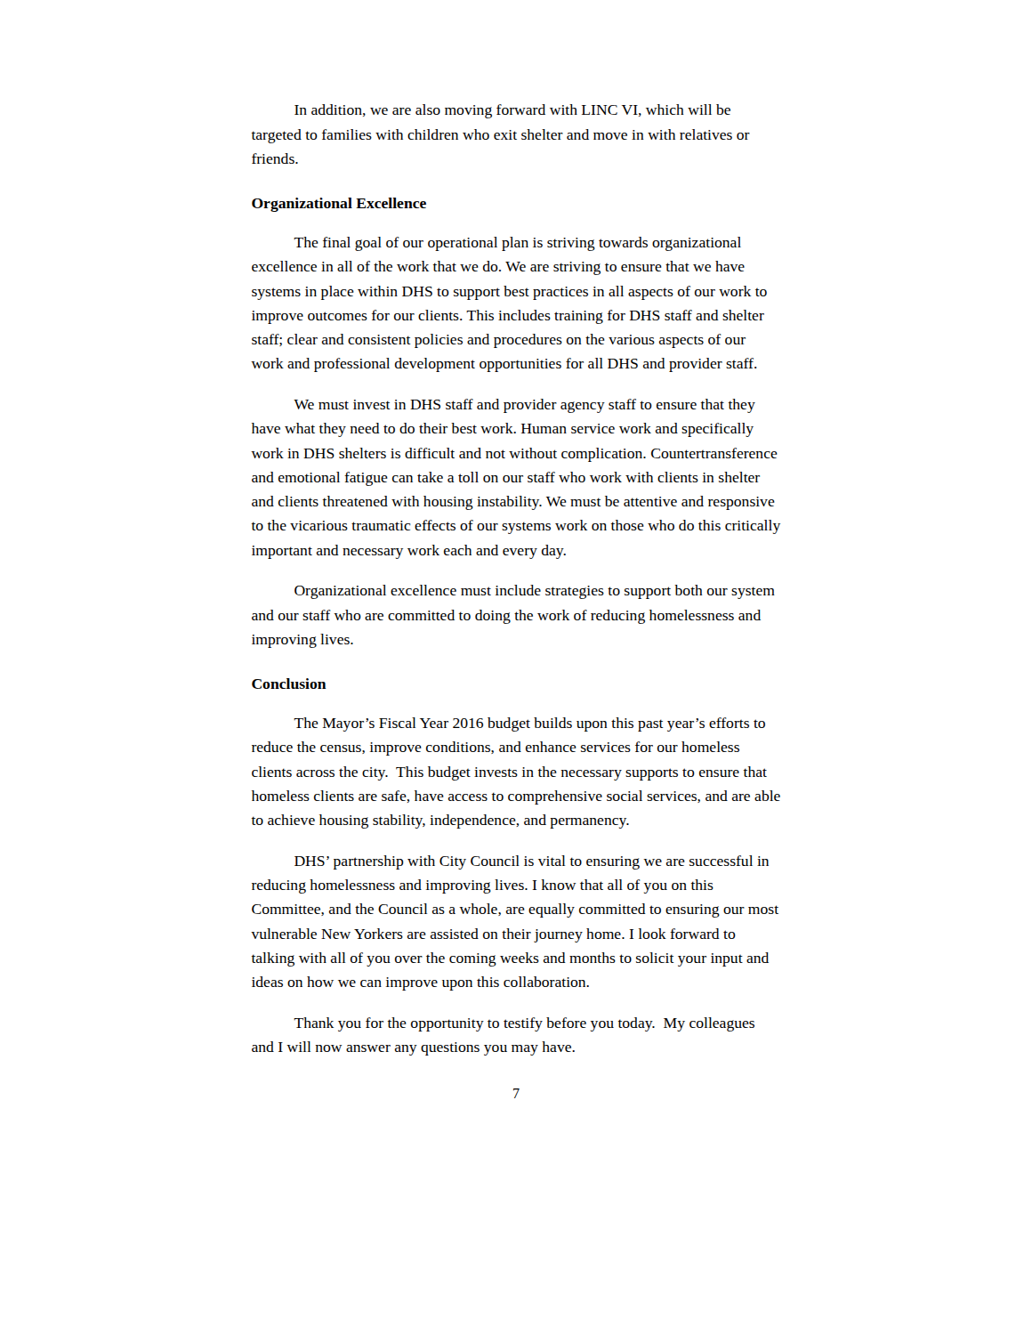In addition, we are also moving forward with LINC VI, which will be targeted to families with children who exit shelter and move in with relatives or friends.
Organizational Excellence
The final goal of our operational plan is striving towards organizational excellence in all of the work that we do. We are striving to ensure that we have systems in place within DHS to support best practices in all aspects of our work to improve outcomes for our clients. This includes training for DHS staff and shelter staff; clear and consistent policies and procedures on the various aspects of our work and professional development opportunities for all DHS and provider staff.
We must invest in DHS staff and provider agency staff to ensure that they have what they need to do their best work. Human service work and specifically work in DHS shelters is difficult and not without complication. Countertransference and emotional fatigue can take a toll on our staff who work with clients in shelter and clients threatened with housing instability. We must be attentive and responsive to the vicarious traumatic effects of our systems work on those who do this critically important and necessary work each and every day.
Organizational excellence must include strategies to support both our system and our staff who are committed to doing the work of reducing homelessness and improving lives.
Conclusion
The Mayor’s Fiscal Year 2016 budget builds upon this past year’s efforts to reduce the census, improve conditions, and enhance services for our homeless clients across the city. This budget invests in the necessary supports to ensure that homeless clients are safe, have access to comprehensive social services, and are able to achieve housing stability, independence, and permanency.
DHS’ partnership with City Council is vital to ensuring we are successful in reducing homelessness and improving lives. I know that all of you on this Committee, and the Council as a whole, are equally committed to ensuring our most vulnerable New Yorkers are assisted on their journey home. I look forward to talking with all of you over the coming weeks and months to solicit your input and ideas on how we can improve upon this collaboration.
Thank you for the opportunity to testify before you today. My colleagues and I will now answer any questions you may have.
7